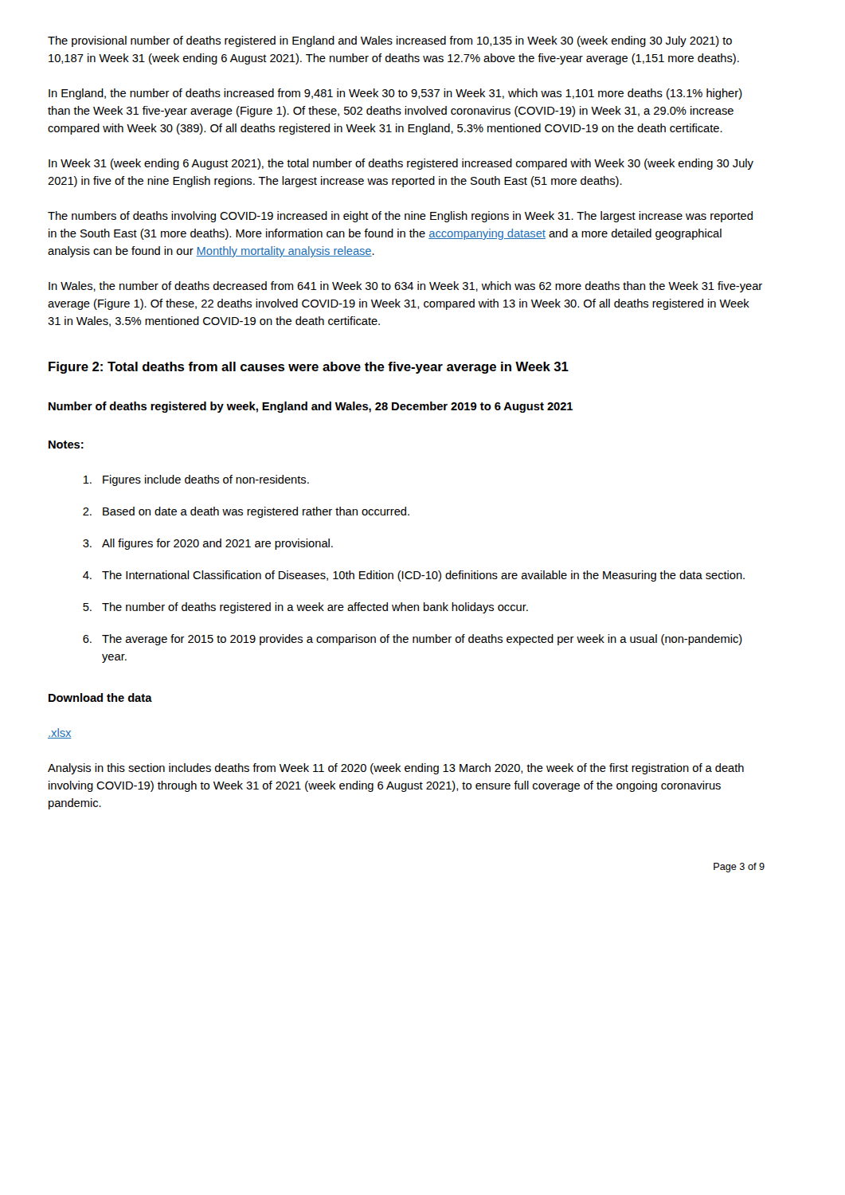The provisional number of deaths registered in England and Wales increased from 10,135 in Week 30 (week ending 30 July 2021) to 10,187 in Week 31 (week ending 6 August 2021). The number of deaths was 12.7% above the five-year average (1,151 more deaths).
In England, the number of deaths increased from 9,481 in Week 30 to 9,537 in Week 31, which was 1,101 more deaths (13.1% higher) than the Week 31 five-year average (Figure 1). Of these, 502 deaths involved coronavirus (COVID-19) in Week 31, a 29.0% increase compared with Week 30 (389). Of all deaths registered in Week 31 in England, 5.3% mentioned COVID-19 on the death certificate.
In Week 31 (week ending 6 August 2021), the total number of deaths registered increased compared with Week 30 (week ending 30 July 2021) in five of the nine English regions. The largest increase was reported in the South East (51 more deaths).
The numbers of deaths involving COVID-19 increased in eight of the nine English regions in Week 31. The largest increase was reported in the South East (31 more deaths). More information can be found in the accompanying dataset and a more detailed geographical analysis can be found in our Monthly mortality analysis release.
In Wales, the number of deaths decreased from 641 in Week 30 to 634 in Week 31, which was 62 more deaths than the Week 31 five-year average (Figure 1). Of these, 22 deaths involved COVID-19 in Week 31, compared with 13 in Week 30. Of all deaths registered in Week 31 in Wales, 3.5% mentioned COVID-19 on the death certificate.
Figure 2: Total deaths from all causes were above the five-year average in Week 31
Number of deaths registered by week, England and Wales, 28 December 2019 to 6 August 2021
Notes:
Figures include deaths of non-residents.
Based on date a death was registered rather than occurred.
All figures for 2020 and 2021 are provisional.
The International Classification of Diseases, 10th Edition (ICD-10) definitions are available in the Measuring the data section.
The number of deaths registered in a week are affected when bank holidays occur.
The average for 2015 to 2019 provides a comparison of the number of deaths expected per week in a usual (non-pandemic) year.
Download the data
.xlsx
Analysis in this section includes deaths from Week 11 of 2020 (week ending 13 March 2020, the week of the first registration of a death involving COVID-19) through to Week 31 of 2021 (week ending 6 August 2021), to ensure full coverage of the ongoing coronavirus pandemic.
Page 3 of 9